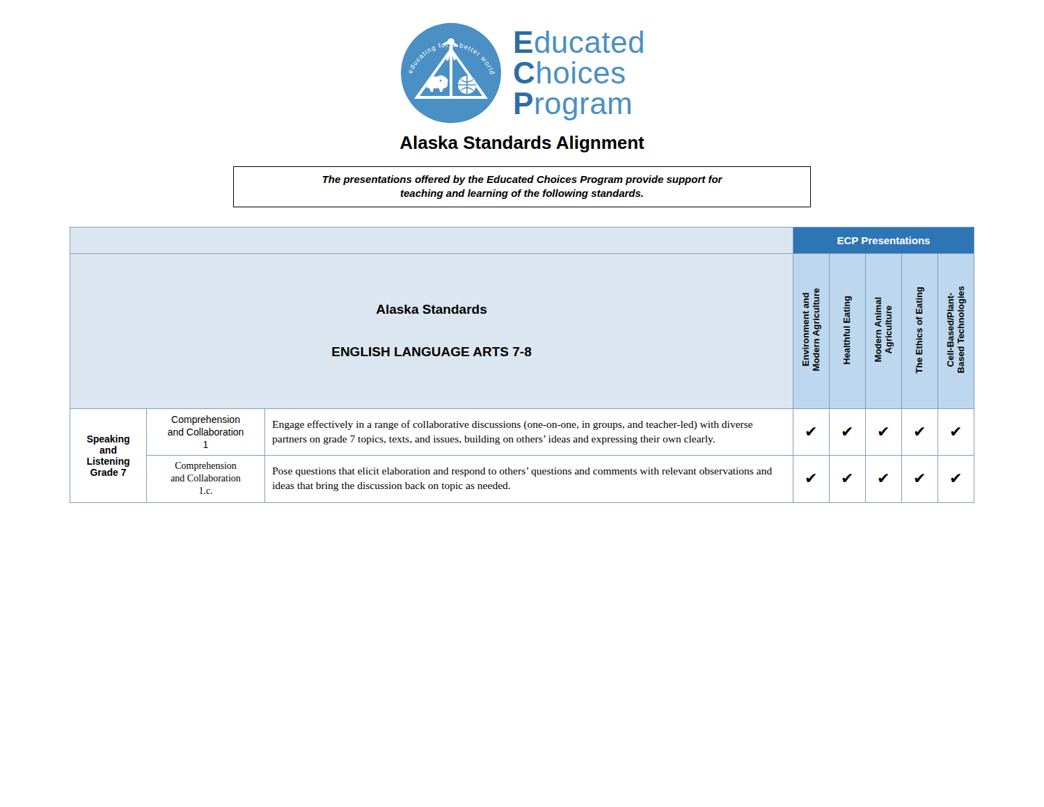educating for a better world
Educated
Choices
Program
Alaska Standards Alignment
The presentations offered by the Educated Choices Program provide support for
teaching and learning of the following standards.
| | ECP Presentations |
| Alaska Standards ENGLISH LANGUAGE ARTS 7-8 | Environment and Modern Agriculture | Healthful Eating | Modern Animal Agriculture | The Ethics of Eating | Cell-Based/Plant- Based Technologies |
| Speaking and Listening Grade 7 | Comprehension and Collaboration 1 | Engage effectively in a range of collaborative discussions (one-on-one, in groups, and teacher-led) with diverse partners on grade 7 topics, texts, and issues, building on others’ ideas and expressing their own clearly. | ✔ | ✔ | ✔ | ✔ | ✔ |
| Comprehension and Collaboration 1.c. | Pose questions that elicit elaboration and respond to others’ questions and comments with relevant observations and ideas that bring the discussion back on topic as needed. | ✔ | ✔ | ✔ | ✔ | ✔ |